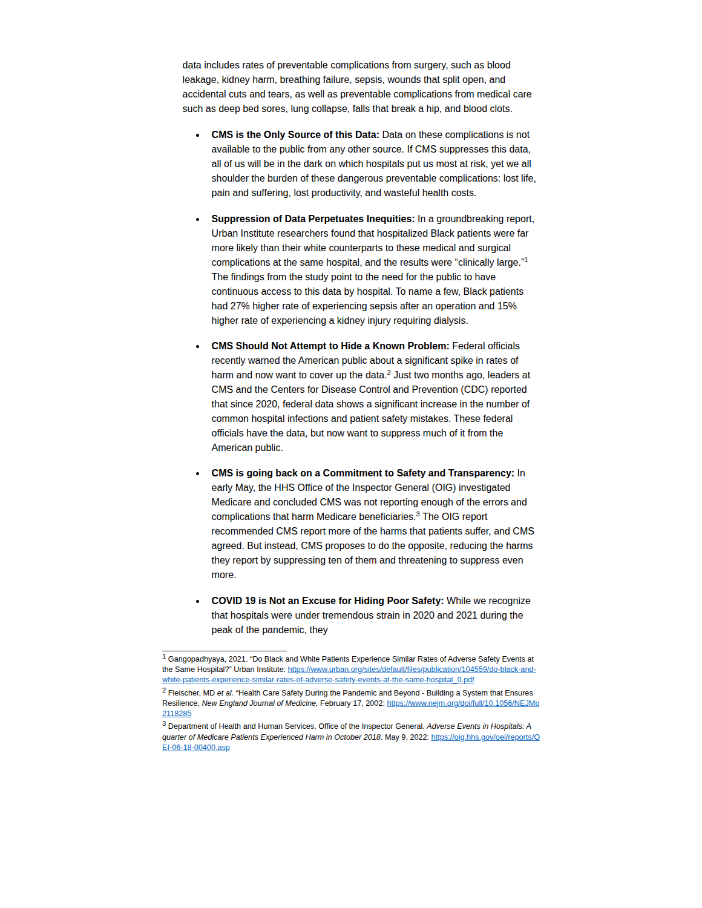data includes rates of preventable complications from surgery, such as blood leakage, kidney harm, breathing failure, sepsis, wounds that split open, and accidental cuts and tears, as well as preventable complications from medical care such as deep bed sores, lung collapse, falls that break a hip, and blood clots.
CMS is the Only Source of this Data: Data on these complications is not available to the public from any other source. If CMS suppresses this data, all of us will be in the dark on which hospitals put us most at risk, yet we all shoulder the burden of these dangerous preventable complications: lost life, pain and suffering, lost productivity, and wasteful health costs.
Suppression of Data Perpetuates Inequities: In a groundbreaking report, Urban Institute researchers found that hospitalized Black patients were far more likely than their white counterparts to these medical and surgical complications at the same hospital, and the results were “clinically large.”1 The findings from the study point to the need for the public to have continuous access to this data by hospital. To name a few, Black patients had 27% higher rate of experiencing sepsis after an operation and 15% higher rate of experiencing a kidney injury requiring dialysis.
CMS Should Not Attempt to Hide a Known Problem: Federal officials recently warned the American public about a significant spike in rates of harm and now want to cover up the data.2 Just two months ago, leaders at CMS and the Centers for Disease Control and Prevention (CDC) reported that since 2020, federal data shows a significant increase in the number of common hospital infections and patient safety mistakes. These federal officials have the data, but now want to suppress much of it from the American public.
CMS is going back on a Commitment to Safety and Transparency: In early May, the HHS Office of the Inspector General (OIG) investigated Medicare and concluded CMS was not reporting enough of the errors and complications that harm Medicare beneficiaries.3 The OIG report recommended CMS report more of the harms that patients suffer, and CMS agreed. But instead, CMS proposes to do the opposite, reducing the harms they report by suppressing ten of them and threatening to suppress even more.
COVID 19 is Not an Excuse for Hiding Poor Safety: While we recognize that hospitals were under tremendous strain in 2020 and 2021 during the peak of the pandemic, they
1 Gangopadhyaya, 2021. “Do Black and White Patients Experience Similar Rates of Adverse Safety Events at the Same Hospital?” Urban Institute: https://www.urban.org/sites/default/files/publication/104559/do-black-and-white-patients-experience-similar-rates-of-adverse-safety-events-at-the-same-hospital_0.pdf
2 Fleischer, MD et al. “Health Care Safety During the Pandemic and Beyond - Building a System that Ensures Resilience, New England Journal of Medicine, February 17, 2002: https://www.nejm.org/doi/full/10.1056/NEJMp2118285
3 Department of Health and Human Services, Office of the Inspector General. Adverse Events in Hospitals: A quarter of Medicare Patients Experienced Harm in October 2018. May 9, 2022: https://oig.hhs.gov/oei/reports/OEI-06-18-00400.asp